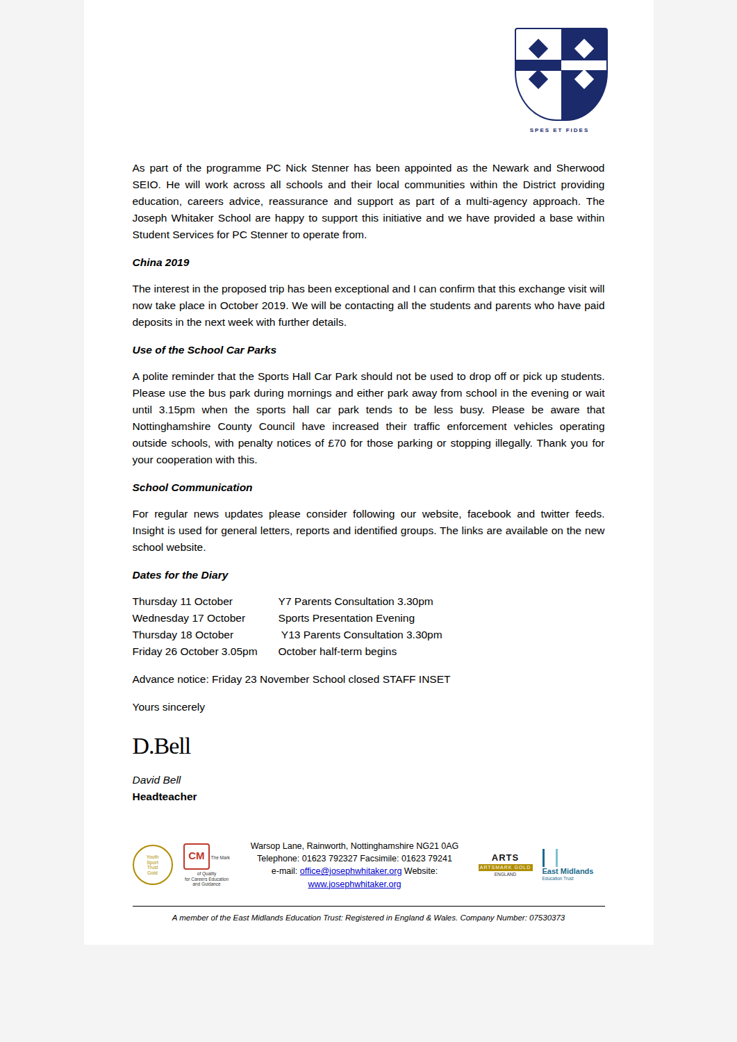SPES ET FIDES
As part of the programme PC Nick Stenner has been appointed as the Newark and Sherwood SEIO. He will work across all schools and their local communities within the District providing education, careers advice, reassurance and support as part of a multi-agency approach. The Joseph Whitaker School are happy to support this initiative and we have provided a base within Student Services for PC Stenner to operate from.
China 2019
The interest in the proposed trip has been exceptional and I can confirm that this exchange visit will now take place in October 2019. We will be contacting all the students and parents who have paid deposits in the next week with further details.
Use of the School Car Parks
A polite reminder that the Sports Hall Car Park should not be used to drop off or pick up students. Please use the bus park during mornings and either park away from school in the evening or wait until 3.15pm when the sports hall car park tends to be less busy. Please be aware that Nottinghamshire County Council have increased their traffic enforcement vehicles operating outside schools, with penalty notices of £70 for those parking or stopping illegally. Thank you for your cooperation with this.
School Communication
For regular news updates please consider following our website, facebook and twitter feeds. Insight is used for general letters, reports and identified groups. The links are available on the new school website.
Dates for the Diary
| Thursday 11 October | Y7 Parents Consultation 3.30pm |
| Wednesday 17 October | Sports Presentation Evening |
| Thursday 18 October | Y13 Parents Consultation 3.30pm |
| Friday 26 October 3.05pm | October half-term begins |
Advance notice: Friday 23 November School closed STAFF INSET
Yours sincerely
D.Bell
David Bell
Headteacher
Youth
Sport
Trust
Gold
CM The Mark of Quality
for Careers Education
and Guidance
Warsop Lane, Rainworth, Nottinghamshire NG21 0AG
Telephone: 01623 792327 Facsimile: 01623 79241
e-mail: office@josephwhitaker.org Website: www.josephwhitaker.org
ARTS ARTSMARK GOLD ENGLAND
East Midlands Education Trust
A member of the East Midlands Education Trust: Registered in England & Wales. Company Number: 07530373